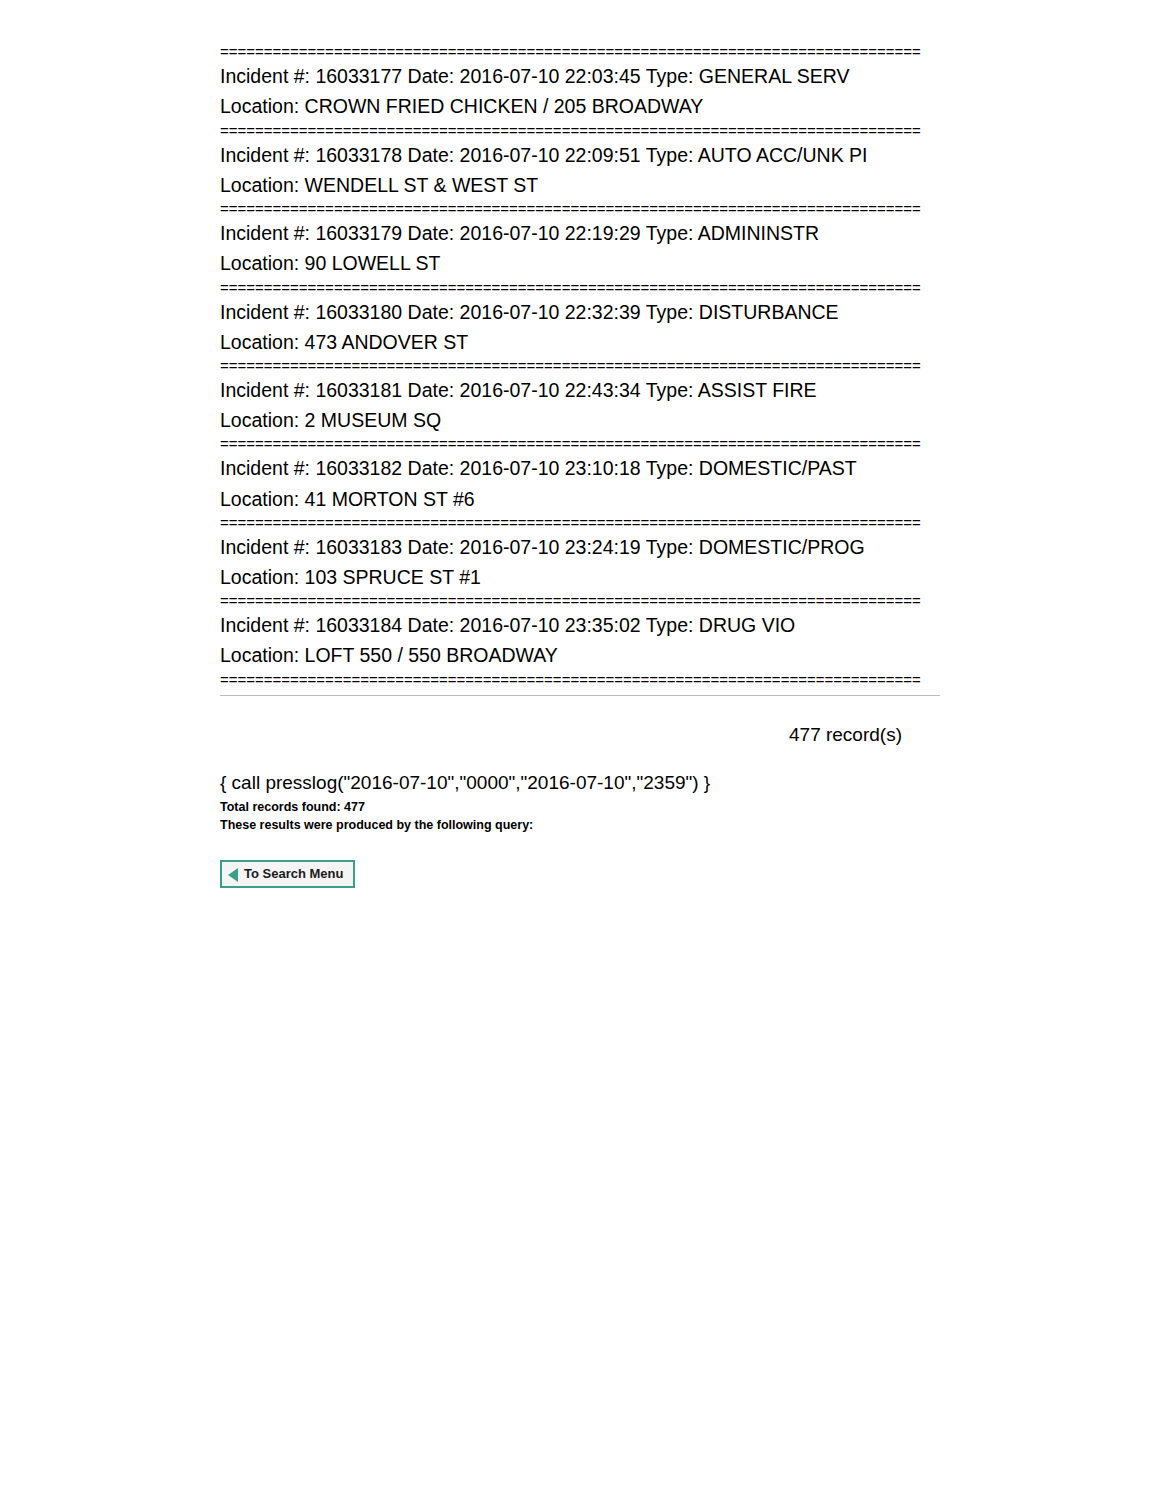================================================================================
Incident #: 16033177 Date: 2016-07-10 22:03:45 Type: GENERAL SERV
Location: CROWN FRIED CHICKEN / 205 BROADWAY
================================================================================
Incident #: 16033178 Date: 2016-07-10 22:09:51 Type: AUTO ACC/UNK PI
Location: WENDELL ST & WEST ST
================================================================================
Incident #: 16033179 Date: 2016-07-10 22:19:29 Type: ADMININSTR
Location: 90 LOWELL ST
================================================================================
Incident #: 16033180 Date: 2016-07-10 22:32:39 Type: DISTURBANCE
Location: 473 ANDOVER ST
================================================================================
Incident #: 16033181 Date: 2016-07-10 22:43:34 Type: ASSIST FIRE
Location: 2 MUSEUM SQ
================================================================================
Incident #: 16033182 Date: 2016-07-10 23:10:18 Type: DOMESTIC/PAST
Location: 41 MORTON ST #6
================================================================================
Incident #: 16033183 Date: 2016-07-10 23:24:19 Type: DOMESTIC/PROG
Location: 103 SPRUCE ST #1
================================================================================
Incident #: 16033184 Date: 2016-07-10 23:35:02 Type: DRUG VIO
Location: LOFT 550 / 550 BROADWAY
================================================================================
477 record(s)
{ call presslog("2016-07-10","0000","2016-07-10","2359") }
Total records found: 477
These results were produced by the following query:
To Search Menu